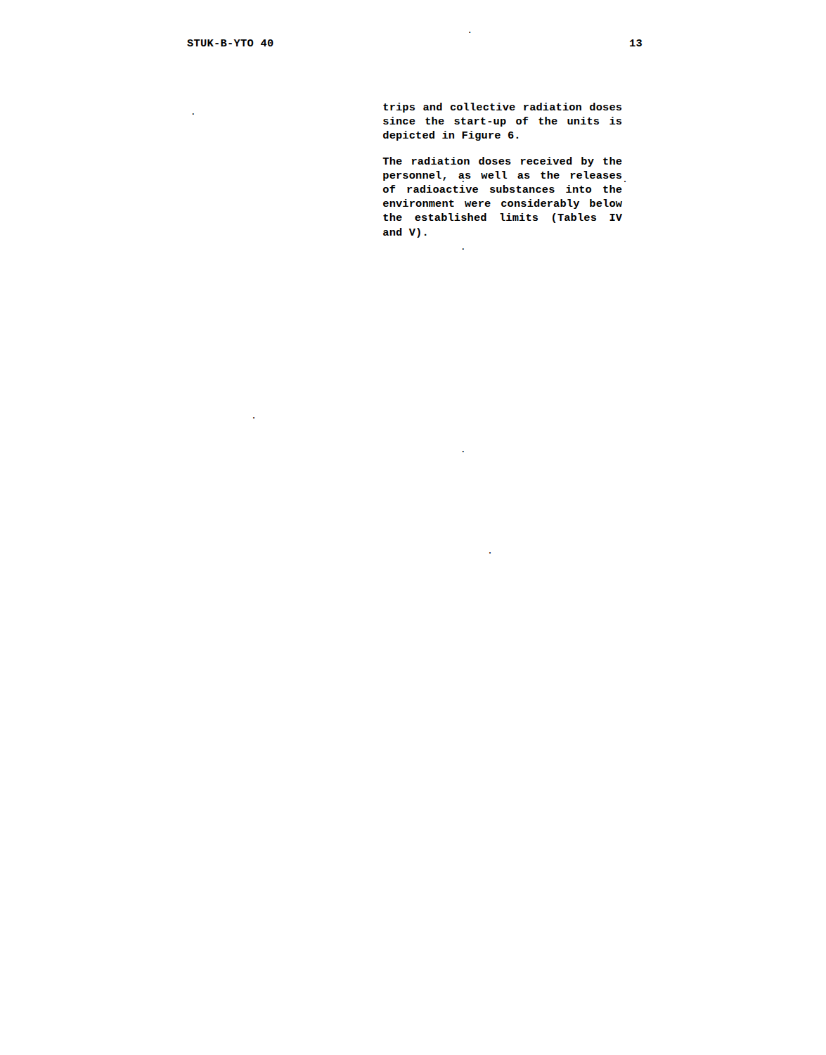STUK-B-YTO 40 13
trips and collective radiation doses since the start-up of the units is depicted in Figure 6.
The radiation doses received by the personnel, as well as the releases of radioactive substances into the environment were considerably below the established limits (Tables IV and V).
· · · · · · · ·